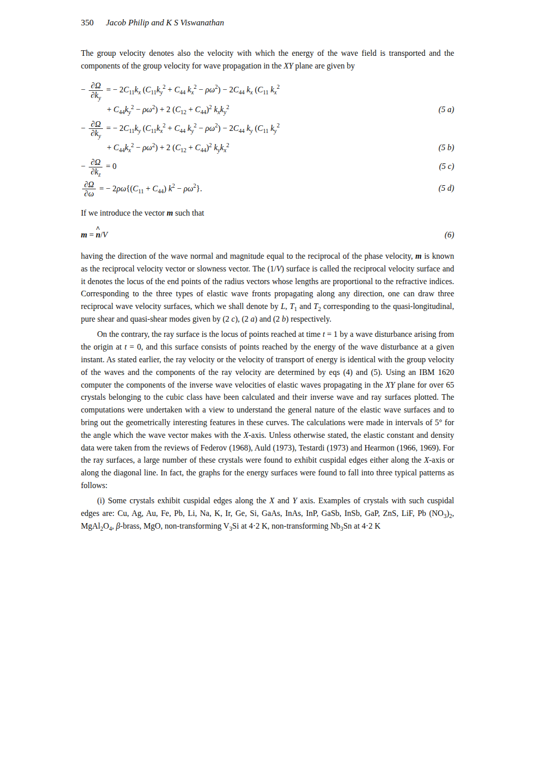350 Jacob Philip and K S Viswanathan
The group velocity denotes also the velocity with which the energy of the wave field is transported and the components of the group velocity for wave propagation in the XY plane are given by
− ∂Ω∂ky = − 2C11kx (C11ky2 + C44 kx2 − ρω2) − 2C44 kx (C11 kx2
+ C44ky2 − ρω2) + 2 (C12 + C44)2 kxky2
(5 a)
− ∂Ω∂ky = − 2C11ky (C11kx2 + C44 ky2 − ρω2) − 2C44 ky (C11 ky2
+ C44kx2 − ρω2) + 2 (C12 + C44)2 kykx2
(5 b)
− ∂Ω∂kz = 0
(5 c)
∂Ω∂ω = − 2ρω{(C11 + C44) k2 − ρω2}.
(5 d)
If we introduce the vector m such that
m = n/V
(6)
having the direction of the wave normal and magnitude equal to the reciprocal of the phase velocity, m is known as the reciprocal velocity vector or slowness vector. The (1/V) surface is called the reciprocal velocity surface and it denotes the locus of the end points of the radius vectors whose lengths are proportional to the refractive indices. Corresponding to the three types of elastic wave fronts propagating along any direction, one can draw three reciprocal wave velocity surfaces, which we shall denote by L, T1 and T2 corresponding to the quasi-longitudinal, pure shear and quasi-shear modes given by (2 c), (2 a) and (2 b) respectively.
On the contrary, the ray surface is the locus of points reached at time t = 1 by a wave disturbance arising from the origin at t = 0, and this surface consists of points reached by the energy of the wave disturbance at a given instant. As stated earlier, the ray velocity or the velocity of transport of energy is identical with the group velocity of the waves and the components of the ray velocity are determined by eqs (4) and (5). Using an IBM 1620 computer the components of the inverse wave velocities of elastic waves propagating in the XY plane for over 65 crystals belonging to the cubic class have been calculated and their inverse wave and ray surfaces plotted. The computations were undertaken with a view to understand the general nature of the elastic wave surfaces and to bring out the geometrically interesting features in these curves. The calculations were made in intervals of 5° for the angle which the wave vector makes with the X-axis. Unless otherwise stated, the elastic constant and density data were taken from the reviews of Federov (1968), Auld (1973), Testardi (1973) and Hearmon (1966, 1969). For the ray surfaces, a large number of these crystals were found to exhibit cuspidal edges either along the X-axis or along the diagonal line. In fact, the graphs for the energy surfaces were found to fall into three typical patterns as follows:
(i) Some crystals exhibit cuspidal edges along the X and Y axis. Examples of crystals with such cuspidal edges are: Cu, Ag, Au, Fe, Pb, Li, Na, K, Ir, Ge, Si, GaAs, InAs, InP, GaSb, InSb, GaP, ZnS, LiF, Pb (NO3)2, MgAl2O4, β-brass, MgO, non-transforming V3Si at 4·2 K, non-transforming Nb3Sn at 4·2 K